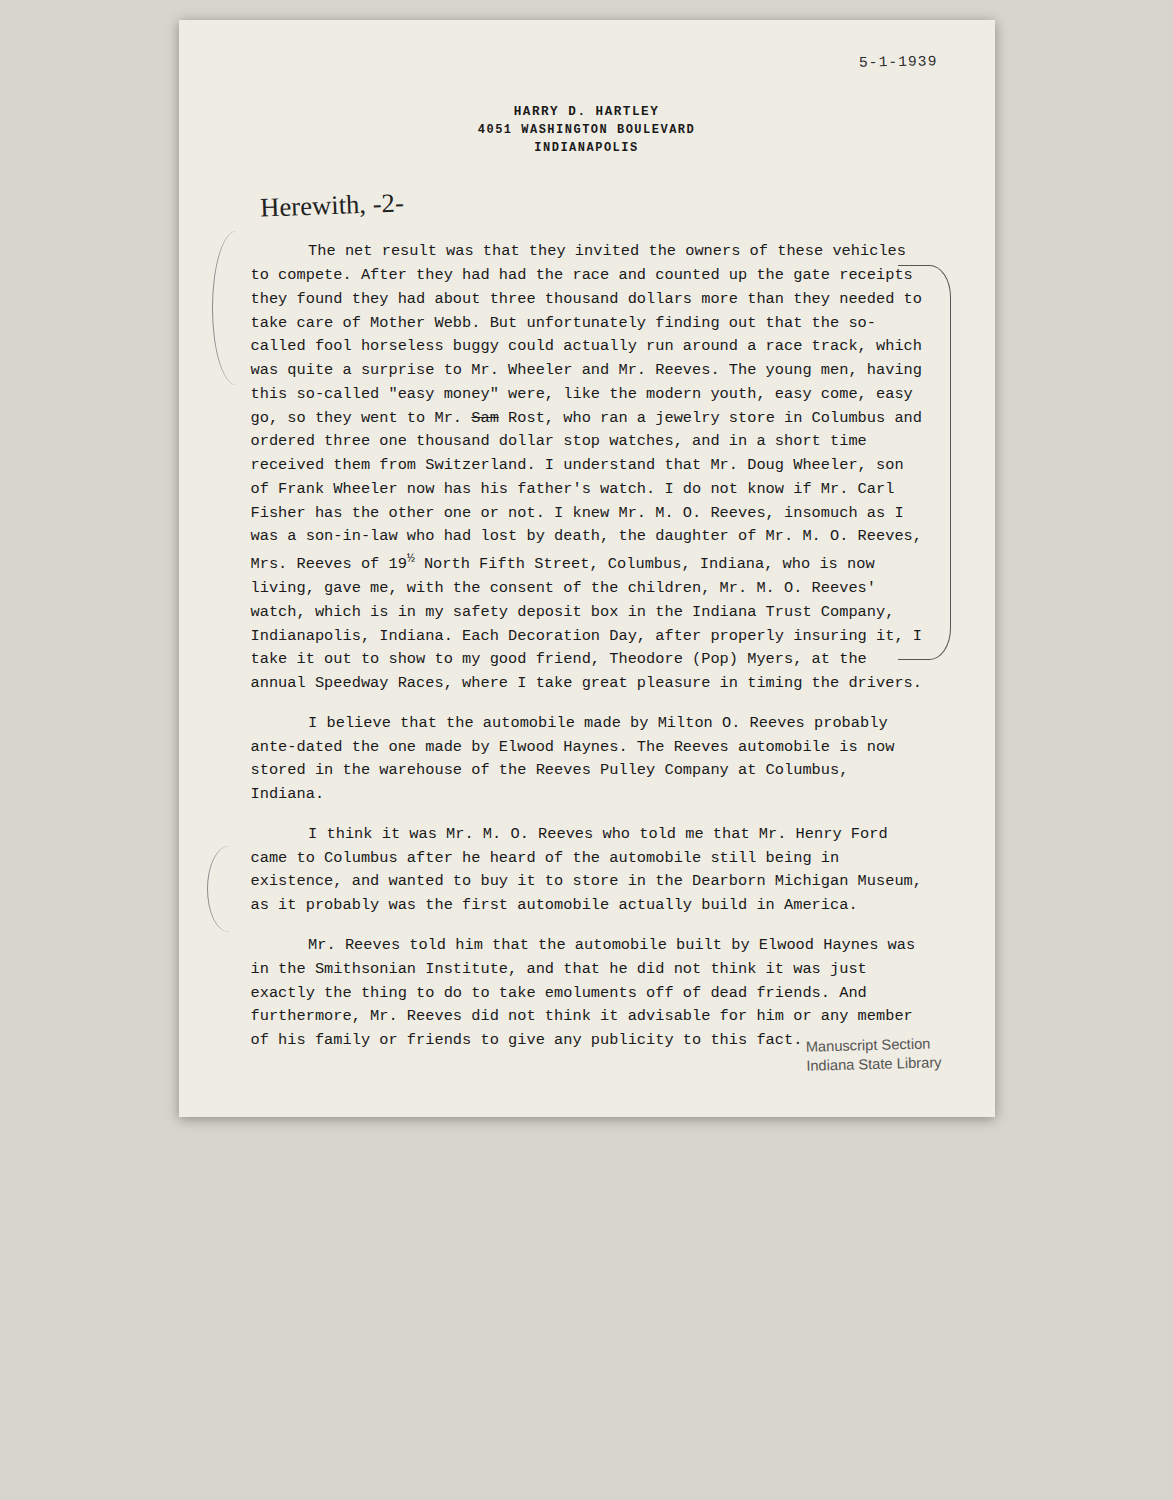5-1-1939
HARRY D. HARTLEY
4051 WASHINGTON BOULEVARD
INDIANAPOLIS
Herewith, -2-
The net result was that they invited the owners of these vehicles to compete. After they had had the race and counted up the gate receipts they found they had about three thousand dollars more than they needed to take care of Mother Webb. But unfortunately finding out that the so-called fool horseless buggy could actually run around a race track, which was quite a surprise to Mr. Wheeler and Mr. Reeves. The young men, having this so-called "easy money" were, like the modern youth, easy come, easy go, so they went to Mr. Sam Rost, who ran a jewelry store in Columbus and ordered three one thousand dollar stop watches, and in a short time received them from Switzerland. I understand that Mr. Doug Wheeler, son of Frank Wheeler now has his father's watch. I do not know if Mr. Carl Fisher has the other one or not. I knew Mr. M. O. Reeves, insomuch as I was a son-in-law who had lost by death, the daughter of Mr. M. O. Reeves, Mrs. Reeves of 19½ North Fifth Street, Columbus, Indiana, who is now living, gave me, with the consent of the children, Mr. M. O. Reeves' watch, which is in my safety deposit box in the Indiana Trust Company, Indianapolis, Indiana. Each Decoration Day, after properly insuring it, I take it out to show to my good friend, Theodore (Pop) Myers, at the annual Speedway Races, where I take great pleasure in timing the drivers.
I believe that the automobile made by Milton O. Reeves probably ante-dated the one made by Elwood Haynes. The Reeves automobile is now stored in the warehouse of the Reeves Pulley Company at Columbus, Indiana.
I think it was Mr. M. O. Reeves who told me that Mr. Henry Ford came to Columbus after he heard of the automobile still being in existence, and wanted to buy it to store in the Dearborn Michigan Museum, as it probably was the first automobile actually build in America.
Mr. Reeves told him that the automobile built by Elwood Haynes was in the Smithsonian Institute, and that he did not think it was just exactly the thing to do to take emoluments off of dead friends. And furthermore, Mr. Reeves did not think it advisable for him or any member of his family or friends to give any publicity to this fact.
Manuscript Section
Indiana State Library